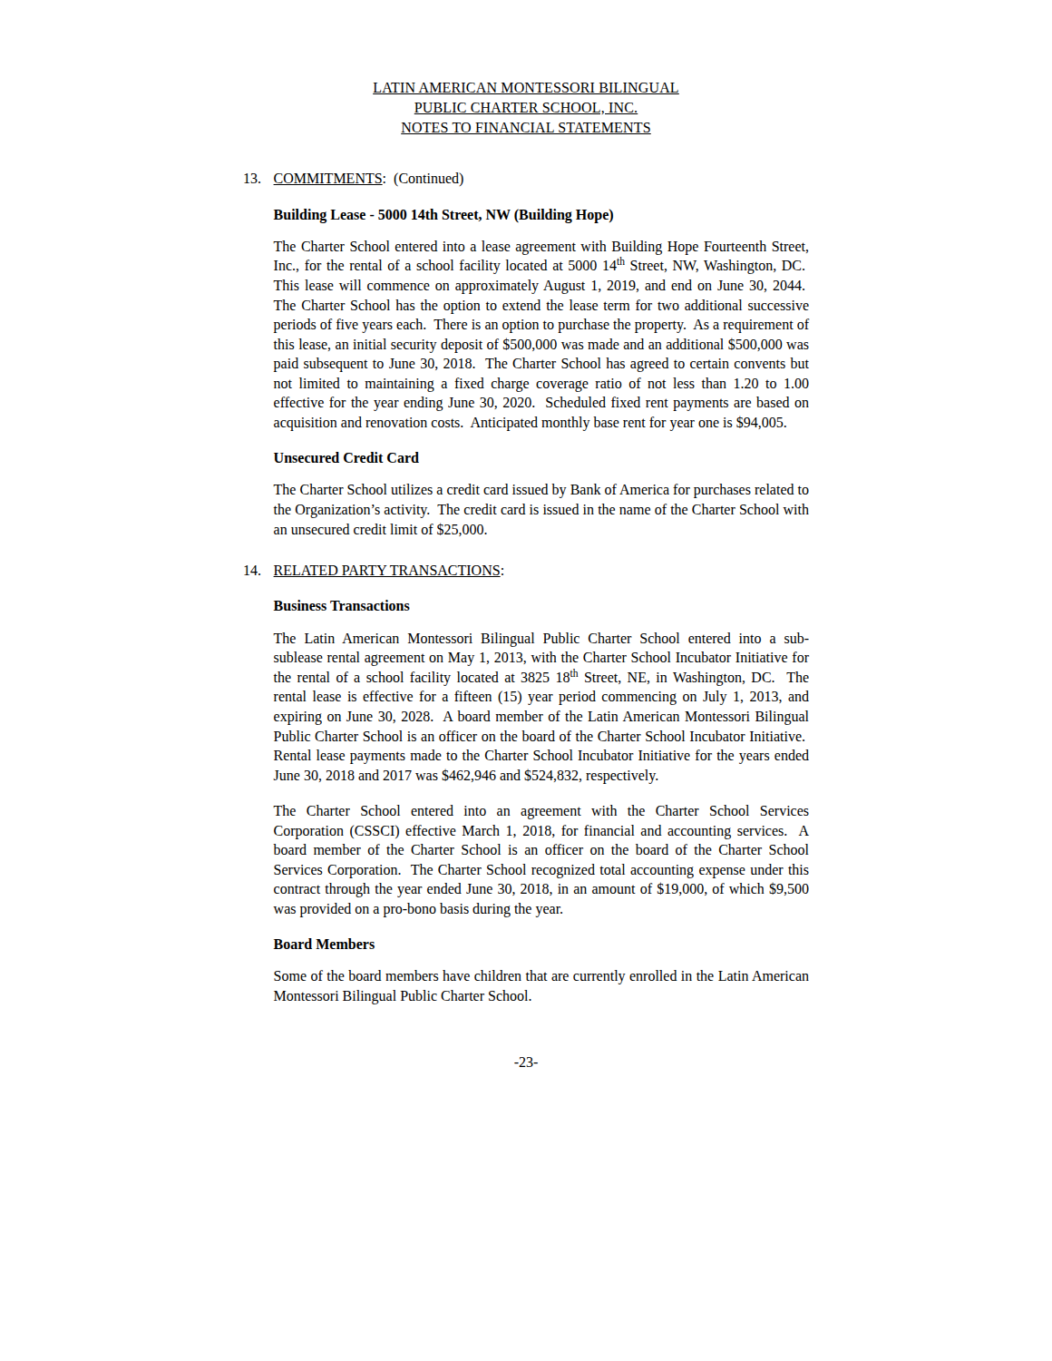LATIN AMERICAN MONTESSORI BILINGUAL
PUBLIC CHARTER SCHOOL, INC.
NOTES TO FINANCIAL STATEMENTS
13. COMMITMENTS: (Continued)
Building Lease - 5000 14th Street, NW (Building Hope)
The Charter School entered into a lease agreement with Building Hope Fourteenth Street, Inc., for the rental of a school facility located at 5000 14th Street, NW, Washington, DC. This lease will commence on approximately August 1, 2019, and end on June 30, 2044. The Charter School has the option to extend the lease term for two additional successive periods of five years each. There is an option to purchase the property. As a requirement of this lease, an initial security deposit of $500,000 was made and an additional $500,000 was paid subsequent to June 30, 2018. The Charter School has agreed to certain convents but not limited to maintaining a fixed charge coverage ratio of not less than 1.20 to 1.00 effective for the year ending June 30, 2020. Scheduled fixed rent payments are based on acquisition and renovation costs. Anticipated monthly base rent for year one is $94,005.
Unsecured Credit Card
The Charter School utilizes a credit card issued by Bank of America for purchases related to the Organization’s activity. The credit card is issued in the name of the Charter School with an unsecured credit limit of $25,000.
14. RELATED PARTY TRANSACTIONS:
Business Transactions
The Latin American Montessori Bilingual Public Charter School entered into a sub-sublease rental agreement on May 1, 2013, with the Charter School Incubator Initiative for the rental of a school facility located at 3825 18th Street, NE, in Washington, DC. The rental lease is effective for a fifteen (15) year period commencing on July 1, 2013, and expiring on June 30, 2028. A board member of the Latin American Montessori Bilingual Public Charter School is an officer on the board of the Charter School Incubator Initiative. Rental lease payments made to the Charter School Incubator Initiative for the years ended June 30, 2018 and 2017 was $462,946 and $524,832, respectively.
The Charter School entered into an agreement with the Charter School Services Corporation (CSSCI) effective March 1, 2018, for financial and accounting services. A board member of the Charter School is an officer on the board of the Charter School Services Corporation. The Charter School recognized total accounting expense under this contract through the year ended June 30, 2018, in an amount of $19,000, of which $9,500 was provided on a pro-bono basis during the year.
Board Members
Some of the board members have children that are currently enrolled in the Latin American Montessori Bilingual Public Charter School.
-23-